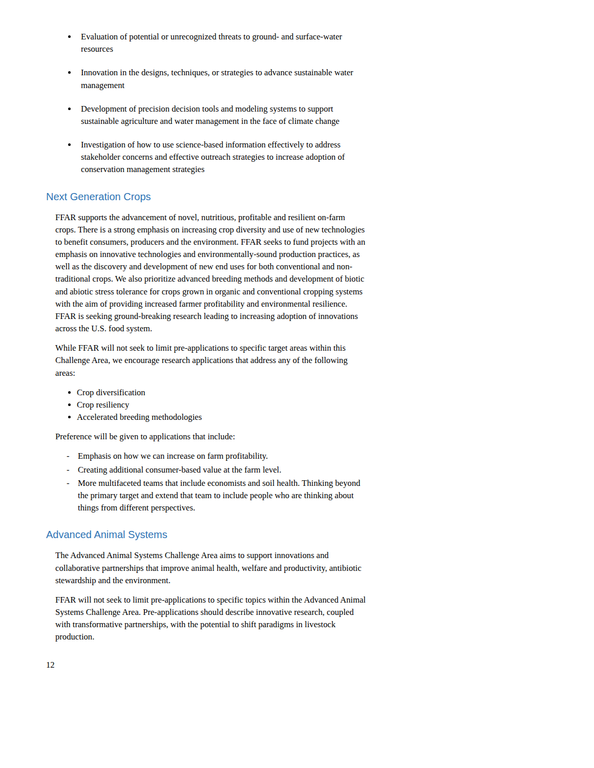Evaluation of potential or unrecognized threats to ground- and surface-water resources
Innovation in the designs, techniques, or strategies to advance sustainable water management
Development of precision decision tools and modeling systems to support sustainable agriculture and water management in the face of climate change
Investigation of how to use science-based information effectively to address stakeholder concerns and effective outreach strategies to increase adoption of conservation management strategies
Next Generation Crops
FFAR supports the advancement of novel, nutritious, profitable and resilient on-farm crops. There is a strong emphasis on increasing crop diversity and use of new technologies to benefit consumers, producers and the environment. FFAR seeks to fund projects with an emphasis on innovative technologies and environmentally-sound production practices, as well as the discovery and development of new end uses for both conventional and non-traditional crops. We also prioritize advanced breeding methods and development of biotic and abiotic stress tolerance for crops grown in organic and conventional cropping systems with the aim of providing increased farmer profitability and environmental resilience. FFAR is seeking ground-breaking research leading to increasing adoption of innovations across the U.S. food system.
While FFAR will not seek to limit pre-applications to specific target areas within this Challenge Area, we encourage research applications that address any of the following areas:
Crop diversification
Crop resiliency
Accelerated breeding methodologies
Preference will be given to applications that include:
Emphasis on how we can increase on farm profitability.
Creating additional consumer-based value at the farm level.
More multifaceted teams that include economists and soil health. Thinking beyond the primary target and extend that team to include people who are thinking about things from different perspectives.
Advanced Animal Systems
The Advanced Animal Systems Challenge Area aims to support innovations and collaborative partnerships that improve animal health, welfare and productivity, antibiotic stewardship and the environment.
FFAR will not seek to limit pre-applications to specific topics within the Advanced Animal Systems Challenge Area. Pre-applications should describe innovative research, coupled with transformative partnerships, with the potential to shift paradigms in livestock production.
12